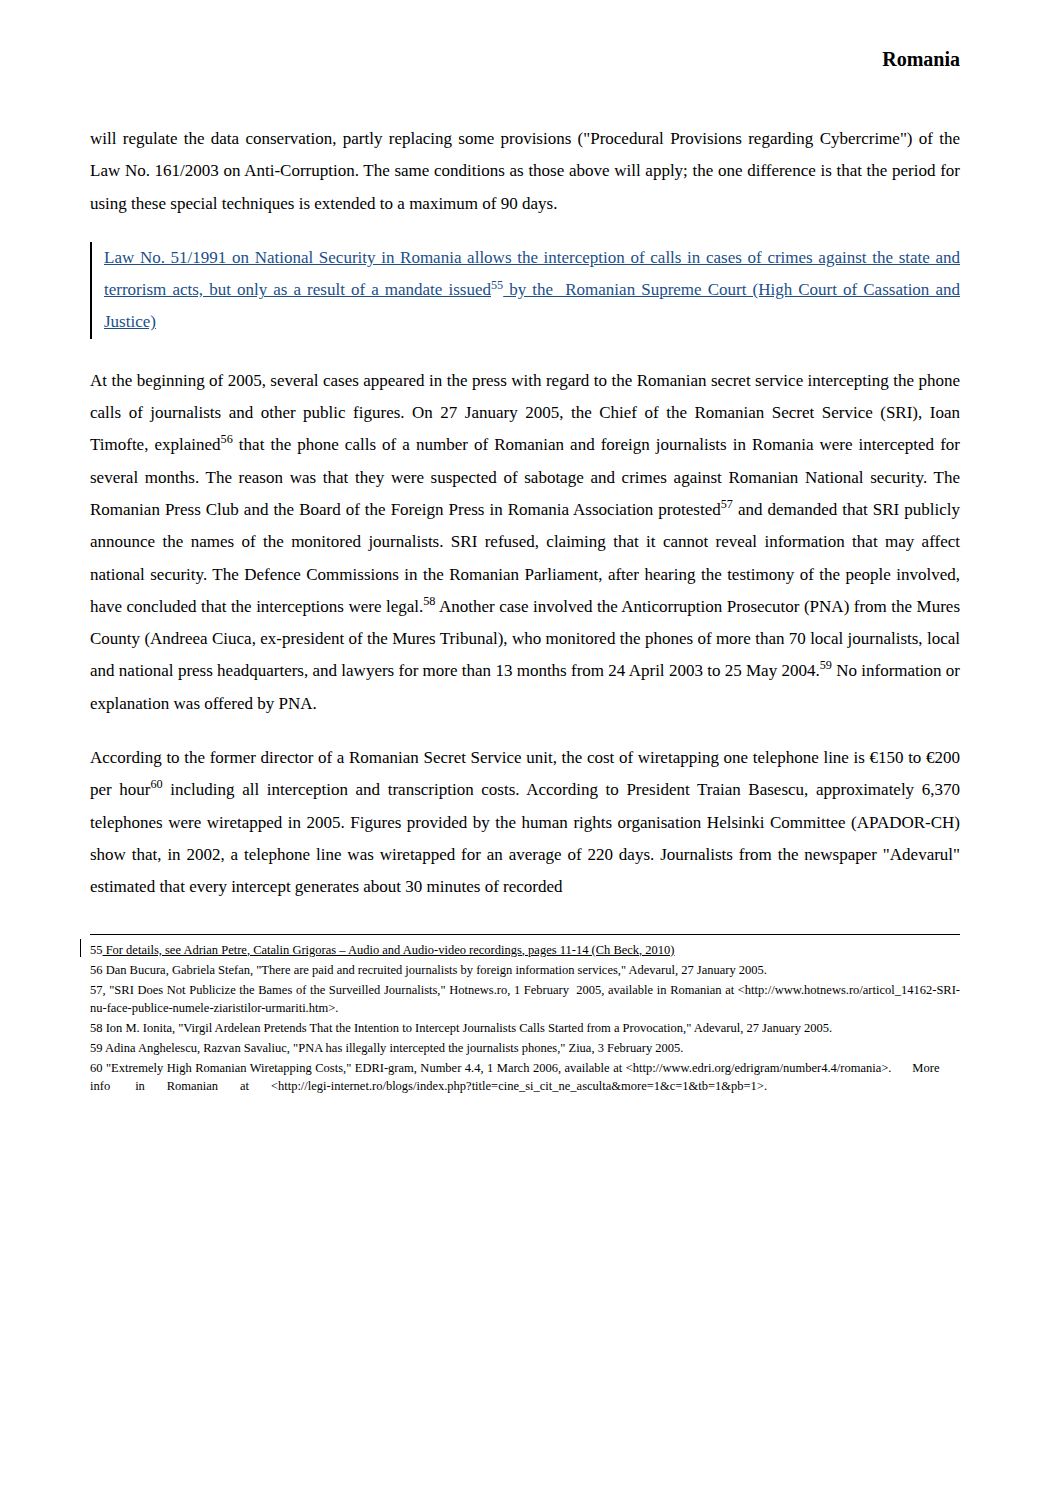Romania
will regulate the data conservation, partly replacing some provisions ("Procedural Provisions regarding Cybercrime") of the Law No. 161/2003 on Anti-Corruption. The same conditions as those above will apply; the one difference is that the period for using these special techniques is extended to a maximum of 90 days.
Law No. 51/1991 on National Security in Romania allows the interception of calls in cases of crimes against the state and terrorism acts, but only as a result of a mandate issued55 by the Romanian Supreme Court (High Court of Cassation and Justice)
At the beginning of 2005, several cases appeared in the press with regard to the Romanian secret service intercepting the phone calls of journalists and other public figures. On 27 January 2005, the Chief of the Romanian Secret Service (SRI), Ioan Timofte, explained56 that the phone calls of a number of Romanian and foreign journalists in Romania were intercepted for several months. The reason was that they were suspected of sabotage and crimes against Romanian National security. The Romanian Press Club and the Board of the Foreign Press in Romania Association protested57 and demanded that SRI publicly announce the names of the monitored journalists. SRI refused, claiming that it cannot reveal information that may affect national security. The Defence Commissions in the Romanian Parliament, after hearing the testimony of the people involved, have concluded that the interceptions were legal.58 Another case involved the Anticorruption Prosecutor (PNA) from the Mures County (Andreea Ciuca, ex-president of the Mures Tribunal), who monitored the phones of more than 70 local journalists, local and national press headquarters, and lawyers for more than 13 months from 24 April 2003 to 25 May 2004.59 No information or explanation was offered by PNA.
According to the former director of a Romanian Secret Service unit, the cost of wiretapping one telephone line is €150 to €200 per hour60 including all interception and transcription costs. According to President Traian Basescu, approximately 6,370 telephones were wiretapped in 2005. Figures provided by the human rights organisation Helsinki Committee (APADOR-CH) show that, in 2002, a telephone line was wiretapped for an average of 220 days. Journalists from the newspaper "Adevarul" estimated that every intercept generates about 30 minutes of recorded
55 For details, see Adrian Petre, Catalin Grigoras – Audio and Audio-video recordings, pages 11-14 (Ch Beck, 2010)
56 Dan Bucura, Gabriela Stefan, "There are paid and recruited journalists by foreign information services," Adevarul, 27 January 2005.
57, "SRI Does Not Publicize the Bames of the Surveilled Journalists," Hotnews.ro, 1 February 2005, available in Romanian at <http://www.hotnews.ro/articol_14162-SRI-nu-face-publice-numele-ziaristilor-urmariti.htm>.
58 Ion M. Ionita, "Virgil Ardelean Pretends That the Intention to Intercept Journalists Calls Started from a Provocation," Adevarul, 27 January 2005.
59 Adina Anghelescu, Razvan Savaliuc, "PNA has illegally intercepted the journalists phones," Ziua, 3 February 2005.
60 "Extremely High Romanian Wiretapping Costs," EDRI-gram, Number 4.4, 1 March 2006, available at <http://www.edri.org/edrigram/number4.4/romania>. More info in Romanian at <http://legi-internet.ro/blogs/index.php?title=cine_si_cit_ne_asculta&more=1&c=1&tb=1&pb=1>.